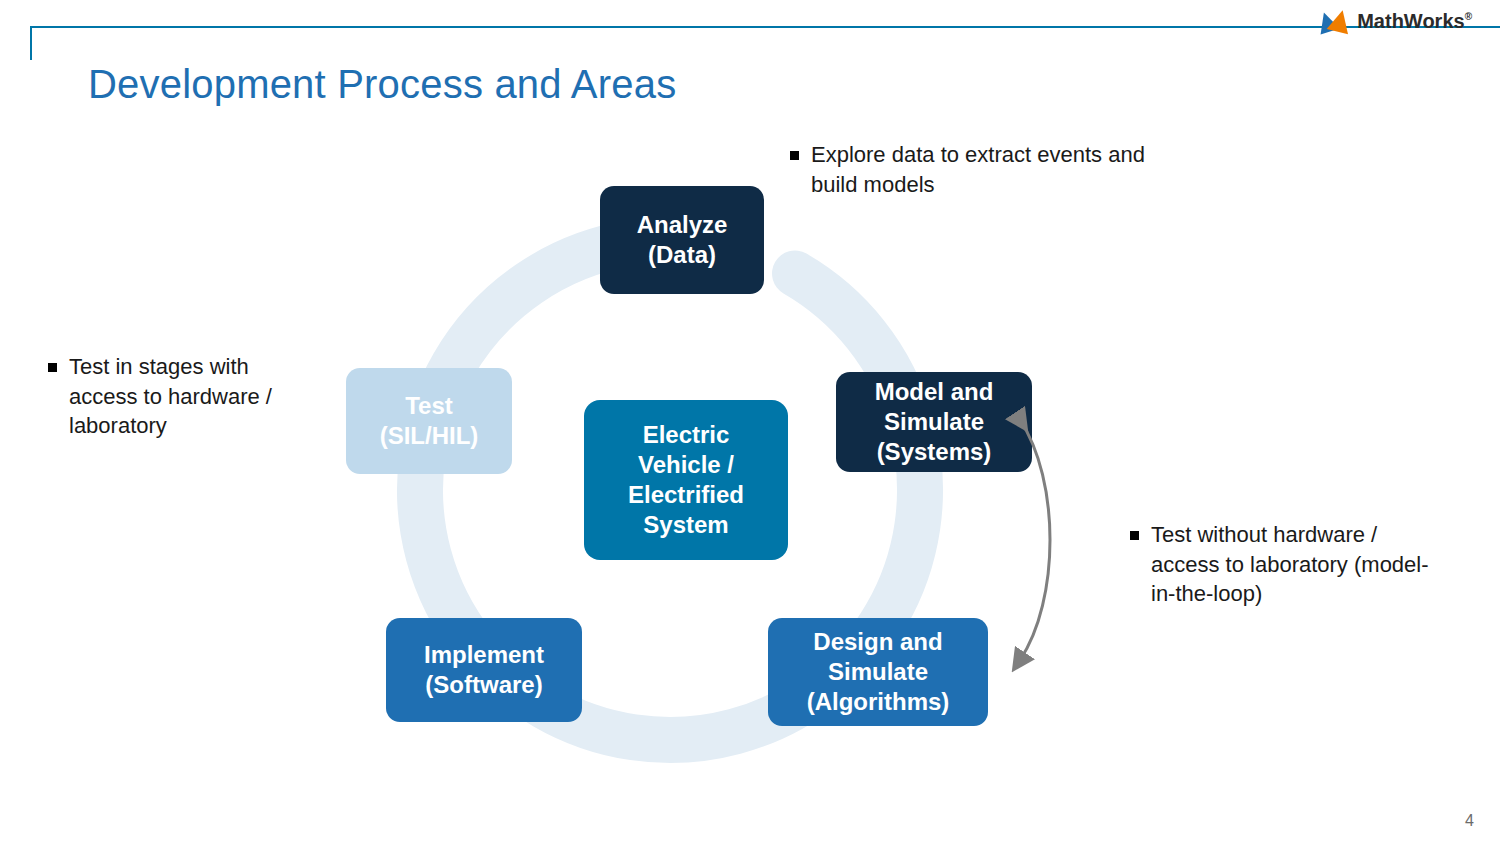MathWorks®
Development Process and Areas
Analyze
(Data)
Model and
Simulate
(Systems)
Design and
Simulate
(Algorithms)
Implement
(Software)
Test
(SIL/HIL)
Electric
Vehicle /
Electrified
System
Explore data to extract events and build models
Test in stages with access to hardware / laboratory
Test without hardware / access to laboratory (model-in-the-loop)
4